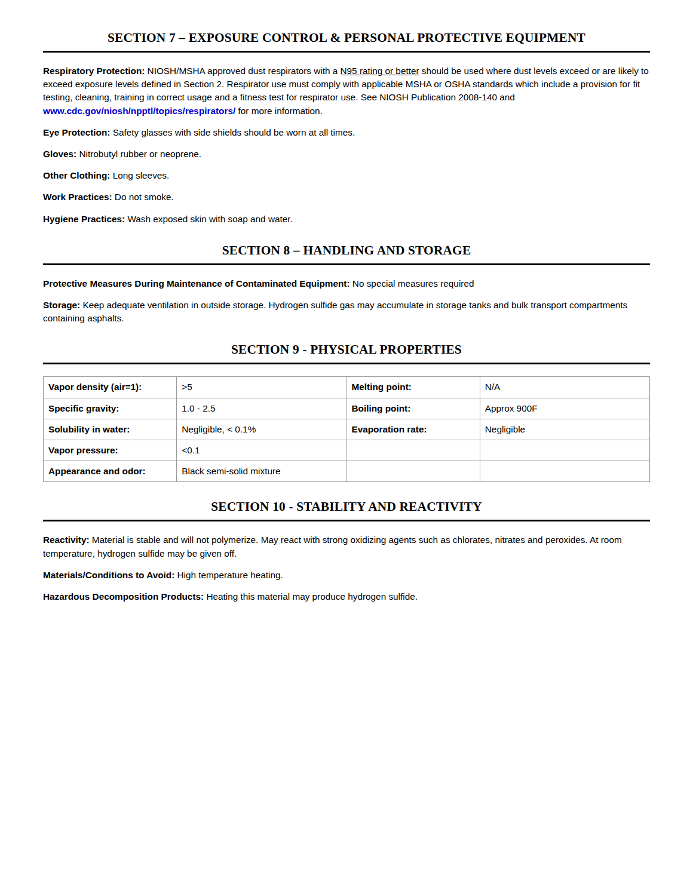SECTION 7 – EXPOSURE CONTROL & PERSONAL PROTECTIVE EQUIPMENT
Respiratory Protection: NIOSH/MSHA approved dust respirators with a N95 rating or better should be used where dust levels exceed or are likely to exceed exposure levels defined in Section 2. Respirator use must comply with applicable MSHA or OSHA standards which include a provision for fit testing, cleaning, training in correct usage and a fitness test for respirator use. See NIOSH Publication 2008-140 and www.cdc.gov/niosh/npptl/topics/respirators/ for more information.
Eye Protection: Safety glasses with side shields should be worn at all times.
Gloves: Nitrobutyl rubber or neoprene.
Other Clothing: Long sleeves.
Work Practices: Do not smoke.
Hygiene Practices: Wash exposed skin with soap and water.
SECTION 8 – HANDLING AND STORAGE
Protective Measures During Maintenance of Contaminated Equipment: No special measures required
Storage: Keep adequate ventilation in outside storage. Hydrogen sulfide gas may accumulate in storage tanks and bulk transport compartments containing asphalts.
SECTION 9 - PHYSICAL PROPERTIES
| Vapor density (air=1) : | >5 | Melting point: | N/A |
| Specific gravity: | 1.0 - 2.5 | Boiling point: | Approx 900F |
| Solubility in water: | Negligible, < 0.1% | Evaporation rate: | Negligible |
| Vapor pressure: | <0.1 | | |
| Appearance and odor: | Black semi-solid mixture | | |
SECTION 10 - STABILITY AND REACTIVITY
Reactivity: Material is stable and will not polymerize. May react with strong oxidizing agents such as chlorates, nitrates and peroxides. At room temperature, hydrogen sulfide may be given off.
Materials/Conditions to Avoid: High temperature heating.
Hazardous Decomposition Products: Heating this material may produce hydrogen sulfide.